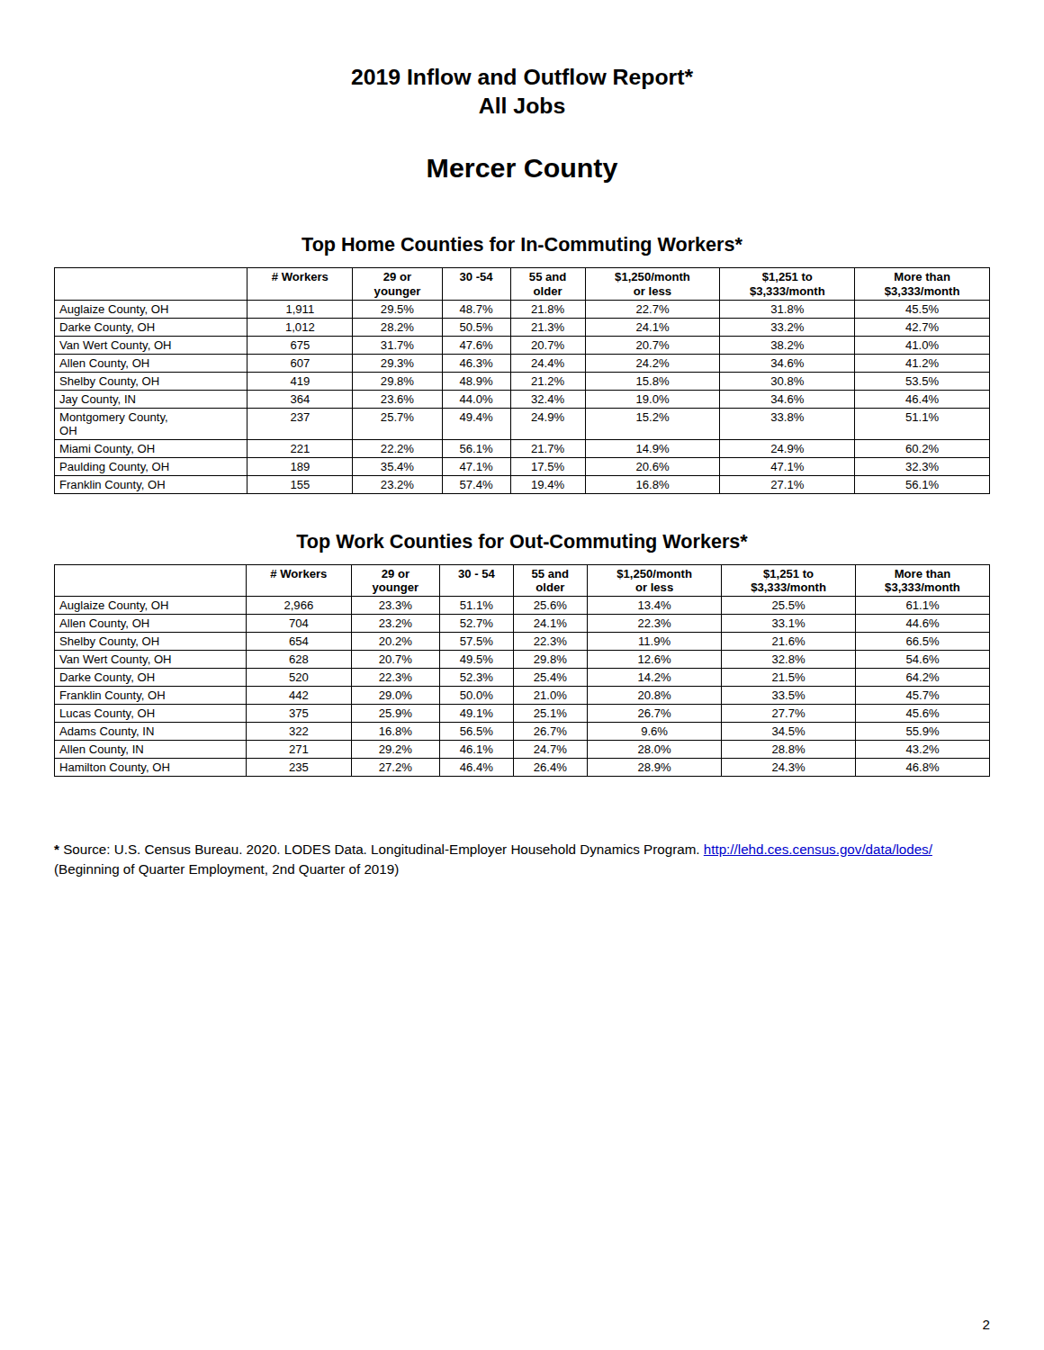2019 Inflow and Outflow Report*
All Jobs
Mercer County
Top Home Counties for In-Commuting Workers*
| | # Workers | 29 or younger | 30 -54 | 55 and older | $1,250/month or less | $1,251 to $3,333/month | More than $3,333/month |
| --- | --- | --- | --- | --- | --- | --- | --- |
| Auglaize County, OH | 1,911 | 29.5% | 48.7% | 21.8% | 22.7% | 31.8% | 45.5% |
| Darke County, OH | 1,012 | 28.2% | 50.5% | 21.3% | 24.1% | 33.2% | 42.7% |
| Van Wert County, OH | 675 | 31.7% | 47.6% | 20.7% | 20.7% | 38.2% | 41.0% |
| Allen County, OH | 607 | 29.3% | 46.3% | 24.4% | 24.2% | 34.6% | 41.2% |
| Shelby County, OH | 419 | 29.8% | 48.9% | 21.2% | 15.8% | 30.8% | 53.5% |
| Jay County, IN | 364 | 23.6% | 44.0% | 32.4% | 19.0% | 34.6% | 46.4% |
| Montgomery County, OH | 237 | 25.7% | 49.4% | 24.9% | 15.2% | 33.8% | 51.1% |
| Miami County, OH | 221 | 22.2% | 56.1% | 21.7% | 14.9% | 24.9% | 60.2% |
| Paulding County, OH | 189 | 35.4% | 47.1% | 17.5% | 20.6% | 47.1% | 32.3% |
| Franklin County, OH | 155 | 23.2% | 57.4% | 19.4% | 16.8% | 27.1% | 56.1% |
Top Work Counties for Out-Commuting Workers*
| | # Workers | 29 or younger | 30 - 54 | 55 and older | $1,250/month or less | $1,251 to $3,333/month | More than $3,333/month |
| --- | --- | --- | --- | --- | --- | --- | --- |
| Auglaize County, OH | 2,966 | 23.3% | 51.1% | 25.6% | 13.4% | 25.5% | 61.1% |
| Allen County, OH | 704 | 23.2% | 52.7% | 24.1% | 22.3% | 33.1% | 44.6% |
| Shelby County, OH | 654 | 20.2% | 57.5% | 22.3% | 11.9% | 21.6% | 66.5% |
| Van Wert County, OH | 628 | 20.7% | 49.5% | 29.8% | 12.6% | 32.8% | 54.6% |
| Darke County, OH | 520 | 22.3% | 52.3% | 25.4% | 14.2% | 21.5% | 64.2% |
| Franklin County, OH | 442 | 29.0% | 50.0% | 21.0% | 20.8% | 33.5% | 45.7% |
| Lucas County, OH | 375 | 25.9% | 49.1% | 25.1% | 26.7% | 27.7% | 45.6% |
| Adams County, IN | 322 | 16.8% | 56.5% | 26.7% | 9.6% | 34.5% | 55.9% |
| Allen County, IN | 271 | 29.2% | 46.1% | 24.7% | 28.0% | 28.8% | 43.2% |
| Hamilton County, OH | 235 | 27.2% | 46.4% | 26.4% | 28.9% | 24.3% | 46.8% |
* Source: U.S. Census Bureau. 2020. LODES Data. Longitudinal-Employer Household Dynamics Program. http://lehd.ces.census.gov/data/lodes/ (Beginning of Quarter Employment, 2nd Quarter of 2019)
2